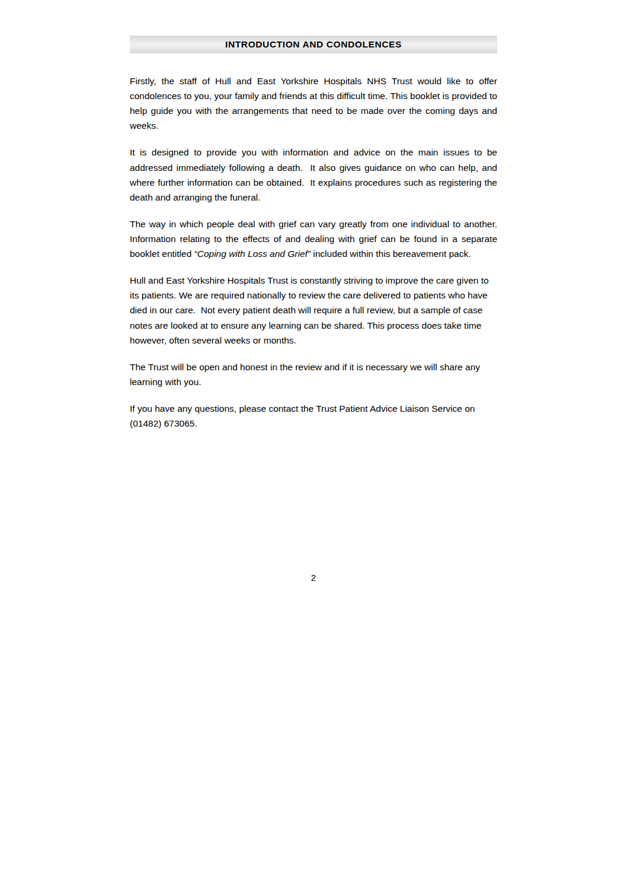INTRODUCTION AND CONDOLENCES
Firstly, the staff of Hull and East Yorkshire Hospitals NHS Trust would like to offer condolences to you, your family and friends at this difficult time. This booklet is provided to help guide you with the arrangements that need to be made over the coming days and weeks.
It is designed to provide you with information and advice on the main issues to be addressed immediately following a death. It also gives guidance on who can help, and where further information can be obtained. It explains procedures such as registering the death and arranging the funeral.
The way in which people deal with grief can vary greatly from one individual to another. Information relating to the effects of and dealing with grief can be found in a separate booklet entitled “Coping with Loss and Grief” included within this bereavement pack.
Hull and East Yorkshire Hospitals Trust is constantly striving to improve the care given to its patients. We are required nationally to review the care delivered to patients who have died in our care. Not every patient death will require a full review, but a sample of case notes are looked at to ensure any learning can be shared. This process does take time however, often several weeks or months.
The Trust will be open and honest in the review and if it is necessary we will share any learning with you.
If you have any questions, please contact the Trust Patient Advice Liaison Service on (01482) 673065.
2